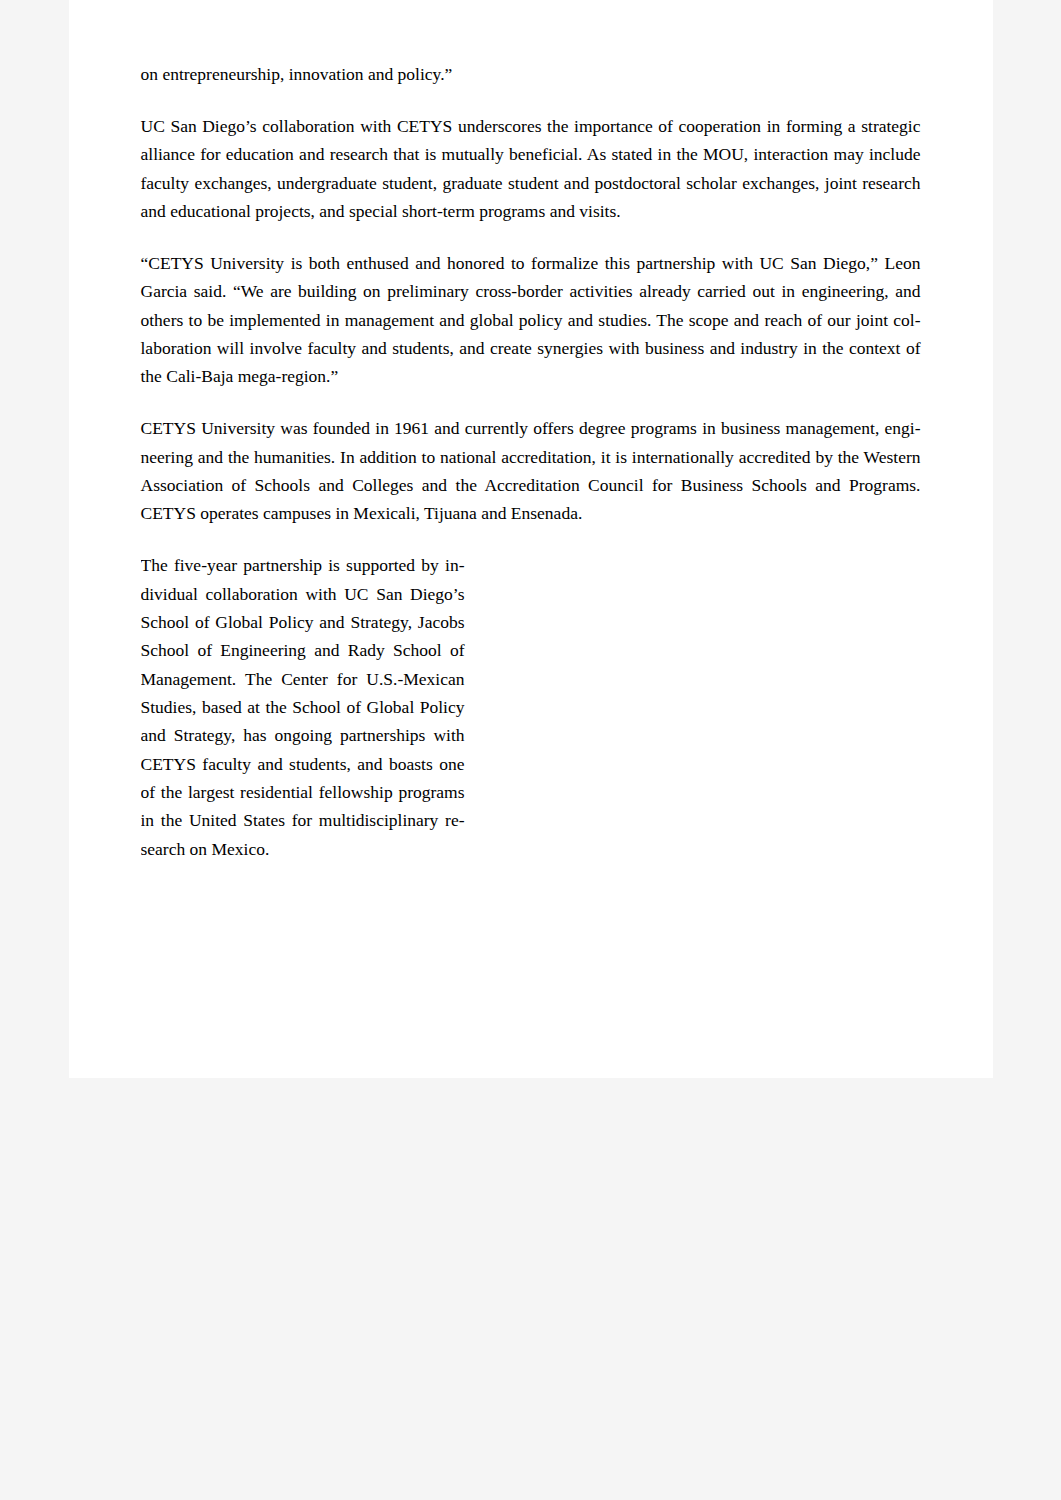on entrepreneurship, innovation and policy.”
UC San Diego’s collaboration with CETYS underscores the importance of cooperation in forming a strategic alliance for education and research that is mutually beneficial. As stated in the MOU, interaction may include faculty exchanges, undergraduate student, graduate student and postdoctoral scholar exchanges, joint research and educational projects, and special short-term programs and visits.
“CETYS University is both enthused and honored to formalize this partnership with UC San Diego,” Leon Garcia said. “We are building on preliminary cross-border activities already carried out in engineering, and others to be implemented in management and global policy and studies. The scope and reach of our joint collaboration will involve faculty and students, and create synergies with business and industry in the context of the Cali-Baja mega-region.”
CETYS University was founded in 1961 and currently offers degree programs in business management, engineering and the humanities. In addition to national accreditation, it is internationally accredited by the Western Association of Schools and Colleges and the Accreditation Council for Business Schools and Programs. CETYS operates campuses in Mexicali, Tijuana and Ensenada.
The five-year partnership is supported by individual collaboration with UC San Diego’s School of Global Policy and Strategy, Jacobs School of Engineering and Rady School of Management. The Center for U.S.-Mexican Studies, based at the School of Global Policy and Strategy, has ongoing partnerships with CETYS faculty and students, and boasts one of the largest residential fellowship programs in the United States for multidisciplinary research on Mexico.